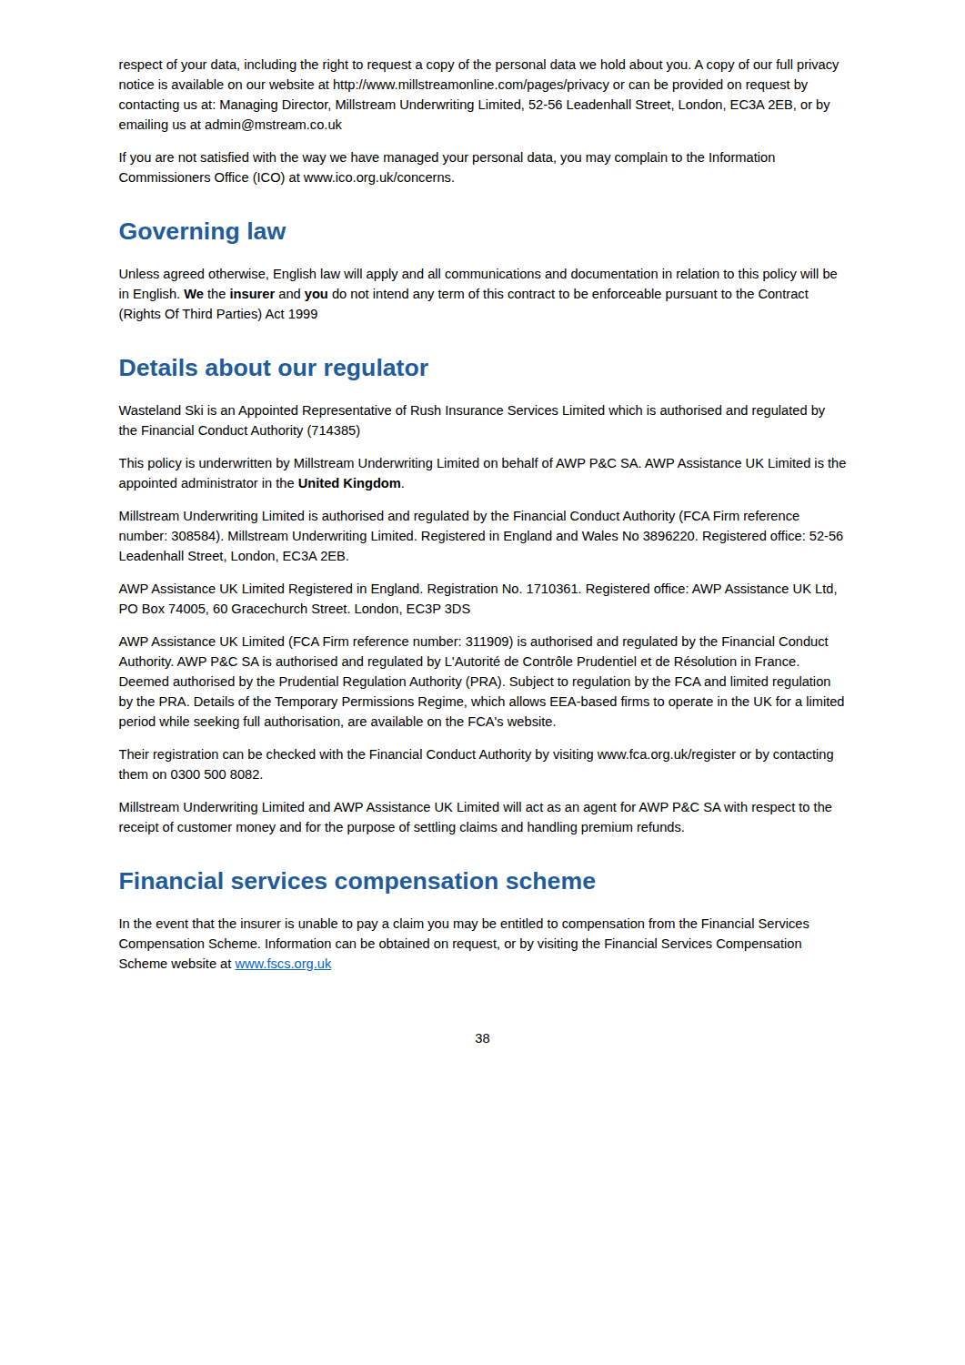respect of your data, including the right to request a copy of the personal data we hold about you. A copy of our full privacy notice is available on our website at http://www.millstreamonline.com/pages/privacy or can be provided on request by contacting us at: Managing Director, Millstream Underwriting Limited, 52-56 Leadenhall Street, London, EC3A 2EB, or by emailing us at admin@mstream.co.uk
If you are not satisfied with the way we have managed your personal data, you may complain to the Information Commissioners Office (ICO) at www.ico.org.uk/concerns.
Governing law
Unless agreed otherwise, English law will apply and all communications and documentation in relation to this policy will be in English. We the insurer and you do not intend any term of this contract to be enforceable pursuant to the Contract (Rights Of Third Parties) Act 1999
Details about our regulator
Wasteland Ski is an Appointed Representative of Rush Insurance Services Limited which is authorised and regulated by the Financial Conduct Authority (714385)
This policy is underwritten by Millstream Underwriting Limited on behalf of AWP P&C SA. AWP Assistance UK Limited is the appointed administrator in the United Kingdom.
Millstream Underwriting Limited is authorised and regulated by the Financial Conduct Authority (FCA Firm reference number: 308584). Millstream Underwriting Limited. Registered in England and Wales No 3896220. Registered office: 52-56 Leadenhall Street, London, EC3A 2EB.
AWP Assistance UK Limited Registered in England. Registration No. 1710361. Registered office: AWP Assistance UK Ltd, PO Box 74005, 60 Gracechurch Street. London, EC3P 3DS
AWP Assistance UK Limited (FCA Firm reference number: 311909) is authorised and regulated by the Financial Conduct Authority. AWP P&C SA is authorised and regulated by L'Autorité de Contrôle Prudentiel et de Résolution in France. Deemed authorised by the Prudential Regulation Authority (PRA). Subject to regulation by the FCA and limited regulation by the PRA. Details of the Temporary Permissions Regime, which allows EEA-based firms to operate in the UK for a limited period while seeking full authorisation, are available on the FCA's website.
Their registration can be checked with the Financial Conduct Authority by visiting www.fca.org.uk/register or by contacting them on 0300 500 8082.
Millstream Underwriting Limited and AWP Assistance UK Limited will act as an agent for AWP P&C SA with respect to the receipt of customer money and for the purpose of settling claims and handling premium refunds.
Financial services compensation scheme
In the event that the insurer is unable to pay a claim you may be entitled to compensation from the Financial Services Compensation Scheme. Information can be obtained on request, or by visiting the Financial Services Compensation Scheme website at www.fscs.org.uk
38